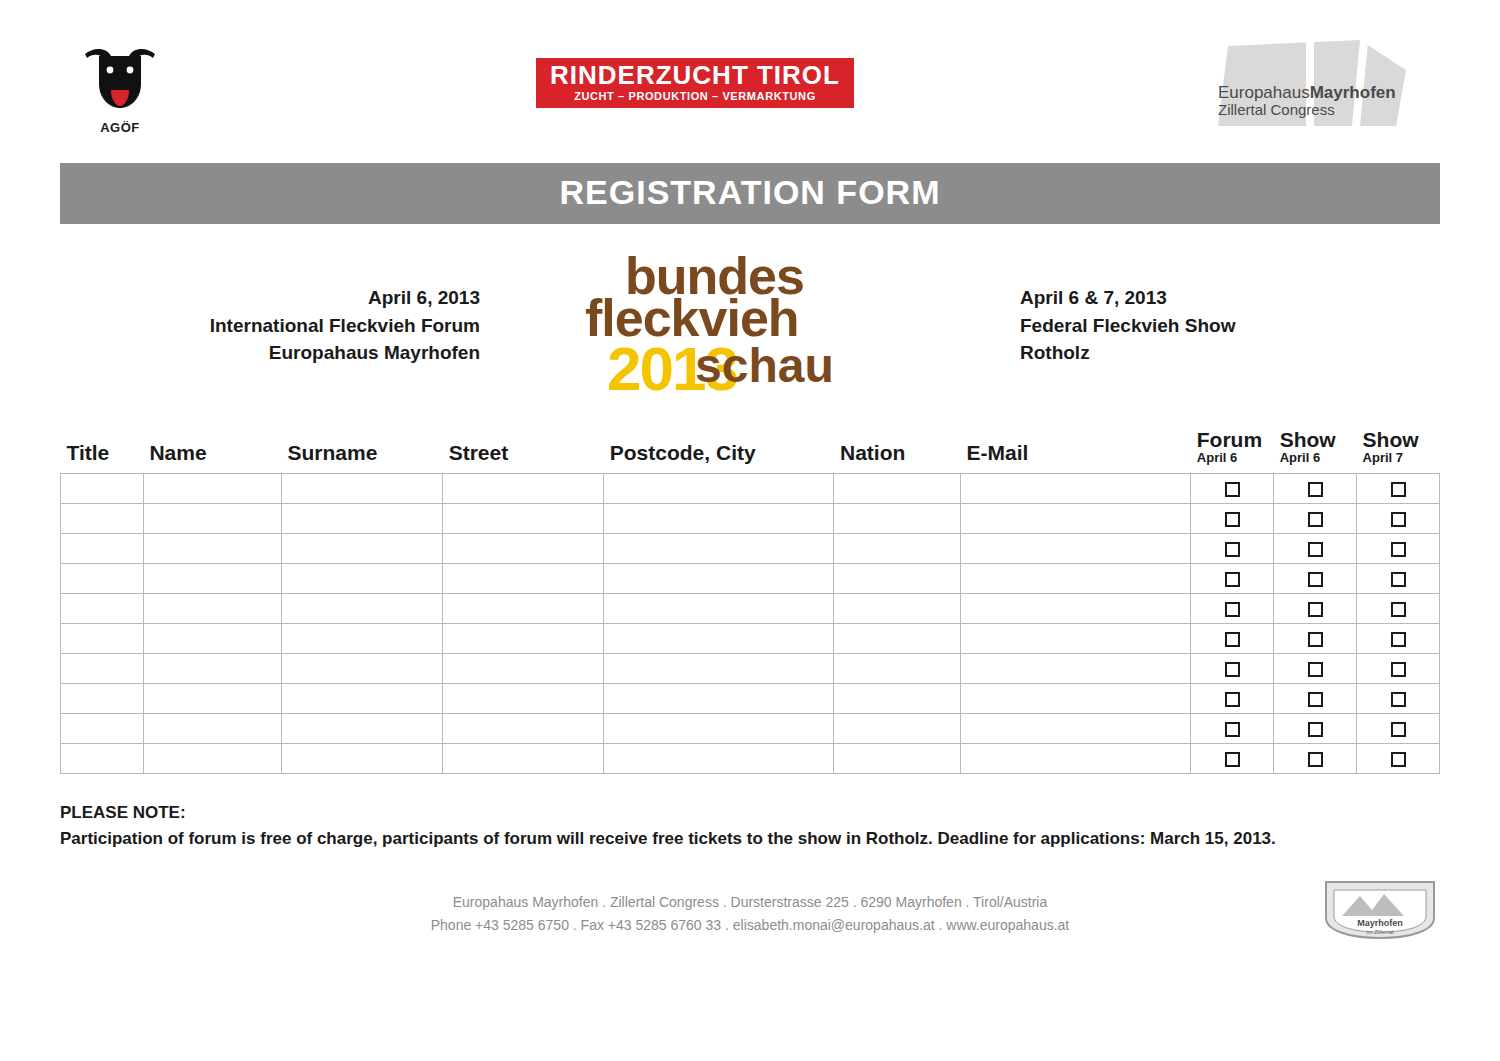AGÖF
RINDERZUCHT TIROL ZUCHT – PRODUKTION – VERMARKTUNG
EuropahausMayrhofen
Zillertal Congress
REGISTRATION FORM
April 6, 2013
International Fleckvieh Forum
Europahaus Mayrhofen
bundes
fleckvieh
2013
schau
April 6 & 7, 2013
Federal Fleckvieh Show
Rotholz
| Title | Name | Surname | Street | Postcode, City | Nation | E-Mail | Forum April 6 | Show April 6 | Show April 7 |
| --- | --- | --- | --- | --- | --- | --- | --- | --- | --- |
PLEASE NOTE:
Participation of forum is free of charge, participants of forum will receive free tickets to the show in Rotholz. Deadline for applications: March 15, 2013.
Europahaus Mayrhofen . Zillertal Congress . Dursterstrasse 225 . 6290 Mayrhofen . Tirol/Austria
Phone +43 5285 6750 . Fax +43 5285 6760 33 . elisabeth.monai@europahaus.at . www.europahaus.at
Mayrhofen im Zillertal